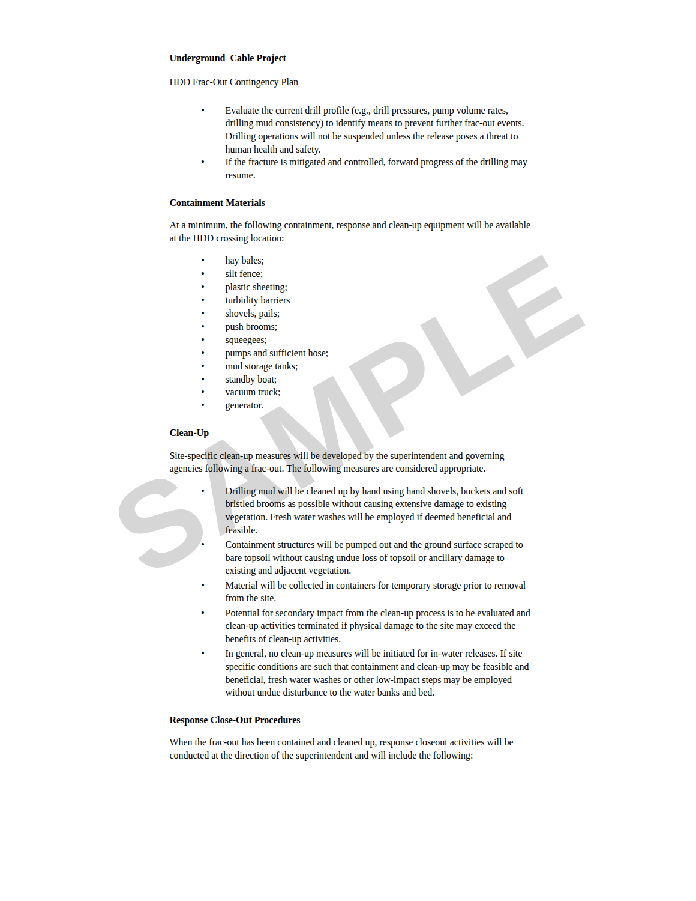SAMPLE
Underground Cable Project
HDD Frac-Out Contingency Plan
Evaluate the current drill profile (e.g., drill pressures, pump volume rates, drilling mud consistency) to identify means to prevent further frac-out events. Drilling operations will not be suspended unless the release poses a threat to human health and safety.
If the fracture is mitigated and controlled, forward progress of the drilling may resume.
Containment Materials
At a minimum, the following containment, response and clean-up equipment will be available at the HDD crossing location:
hay bales;
silt fence;
plastic sheeting;
turbidity barriers
shovels, pails;
push brooms;
squeegees;
pumps and sufficient hose;
mud storage tanks;
standby boat;
vacuum truck;
generator.
Clean-Up
Site-specific clean-up measures will be developed by the superintendent and governing agencies following a frac-out. The following measures are considered appropriate.
Drilling mud will be cleaned up by hand using hand shovels, buckets and soft bristled brooms as possible without causing extensive damage to existing vegetation. Fresh water washes will be employed if deemed beneficial and feasible.
Containment structures will be pumped out and the ground surface scraped to bare topsoil without causing undue loss of topsoil or ancillary damage to existing and adjacent vegetation.
Material will be collected in containers for temporary storage prior to removal from the site.
Potential for secondary impact from the clean-up process is to be evaluated and clean-up activities terminated if physical damage to the site may exceed the benefits of clean-up activities.
In general, no clean-up measures will be initiated for in-water releases. If site specific conditions are such that containment and clean-up may be feasible and beneficial, fresh water washes or other low-impact steps may be employed without undue disturbance to the water banks and bed.
Response Close-Out Procedures
When the frac-out has been contained and cleaned up, response closeout activities will be conducted at the direction of the superintendent and will include the following: